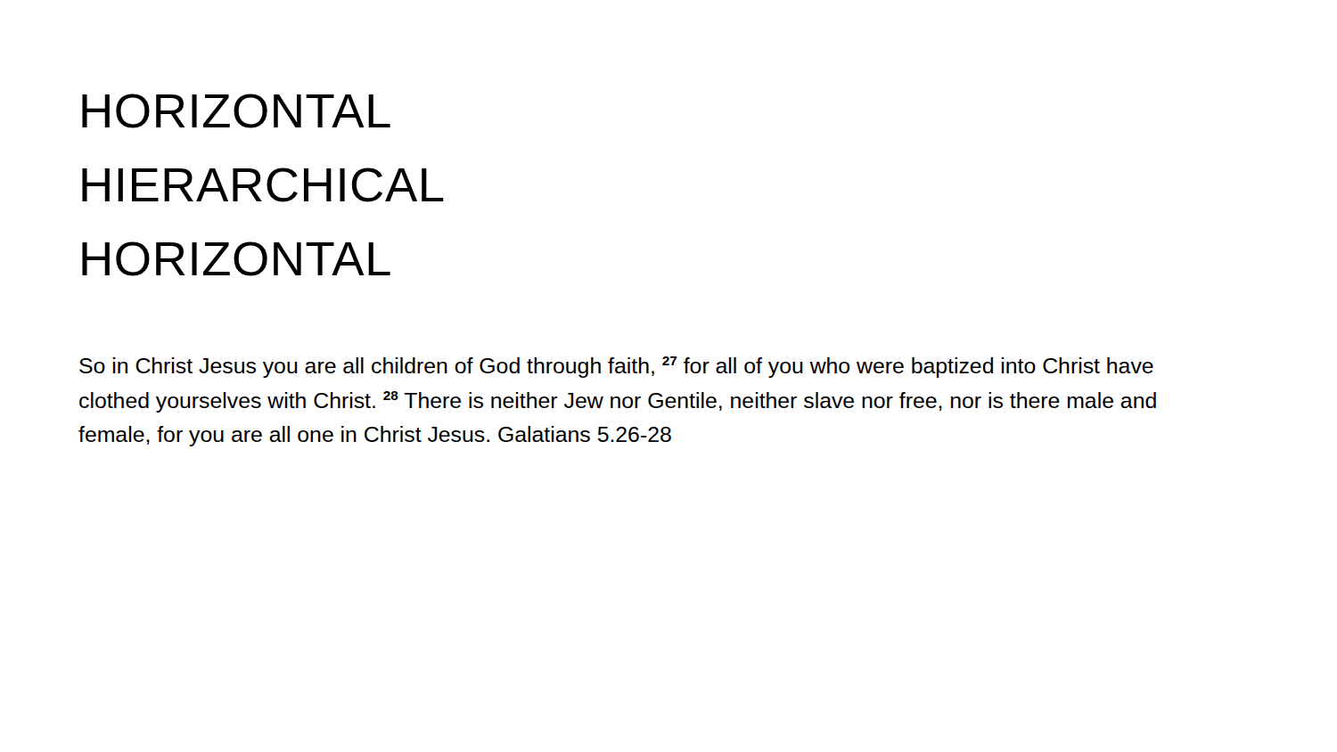HORIZONTAL
HIERARCHICAL
HORIZONTAL
So in Christ Jesus you are all children of God through faith, 27 for all of you who were baptized into Christ have clothed yourselves with Christ. 28 There is neither Jew nor Gentile, neither slave nor free, nor is there male and female, for you are all one in Christ Jesus. Galatians 5.26-28